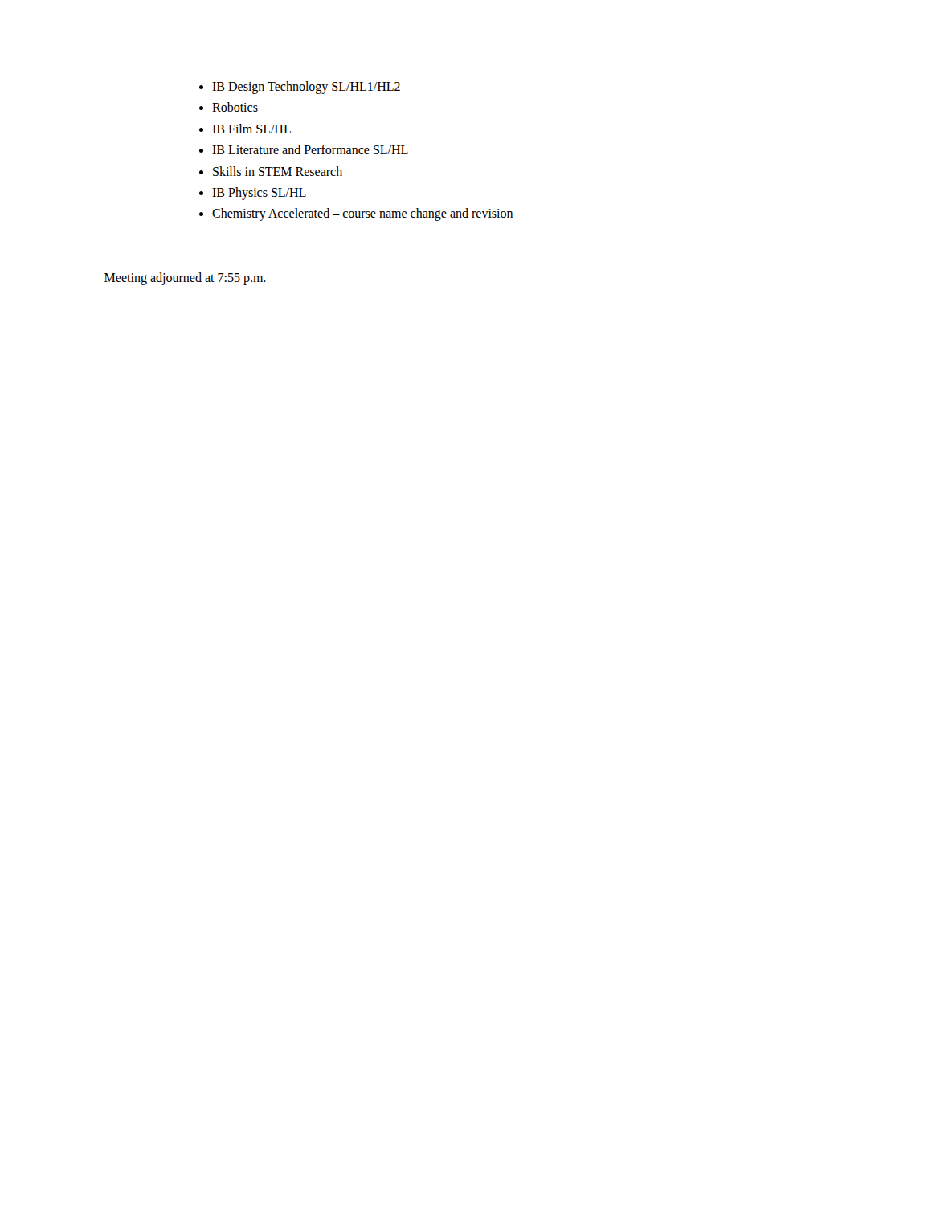IB Design Technology SL/HL1/HL2
Robotics
IB Film SL/HL
IB Literature and Performance SL/HL
Skills in STEM Research
IB Physics SL/HL
Chemistry Accelerated – course name change and revision
Meeting adjourned at 7:55 p.m.